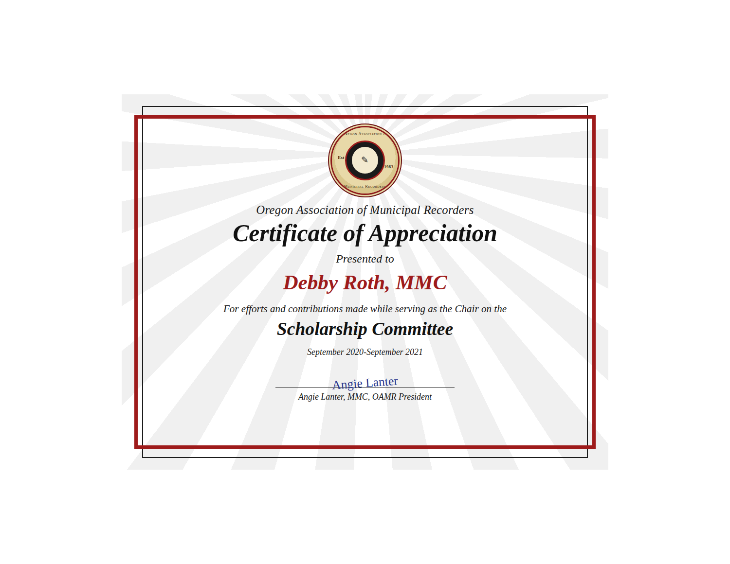Oregon Association of Municipal Recorders
Est 1983
✎
Oregon Association of Municipal Recorders
Certificate of Appreciation
Presented to
Debby Roth, MMC
For efforts and contributions made while serving as the Chair on the
Scholarship Committee
September 2020-September 2021
Angie Lanter
Angie Lanter, MMC, OAMR President